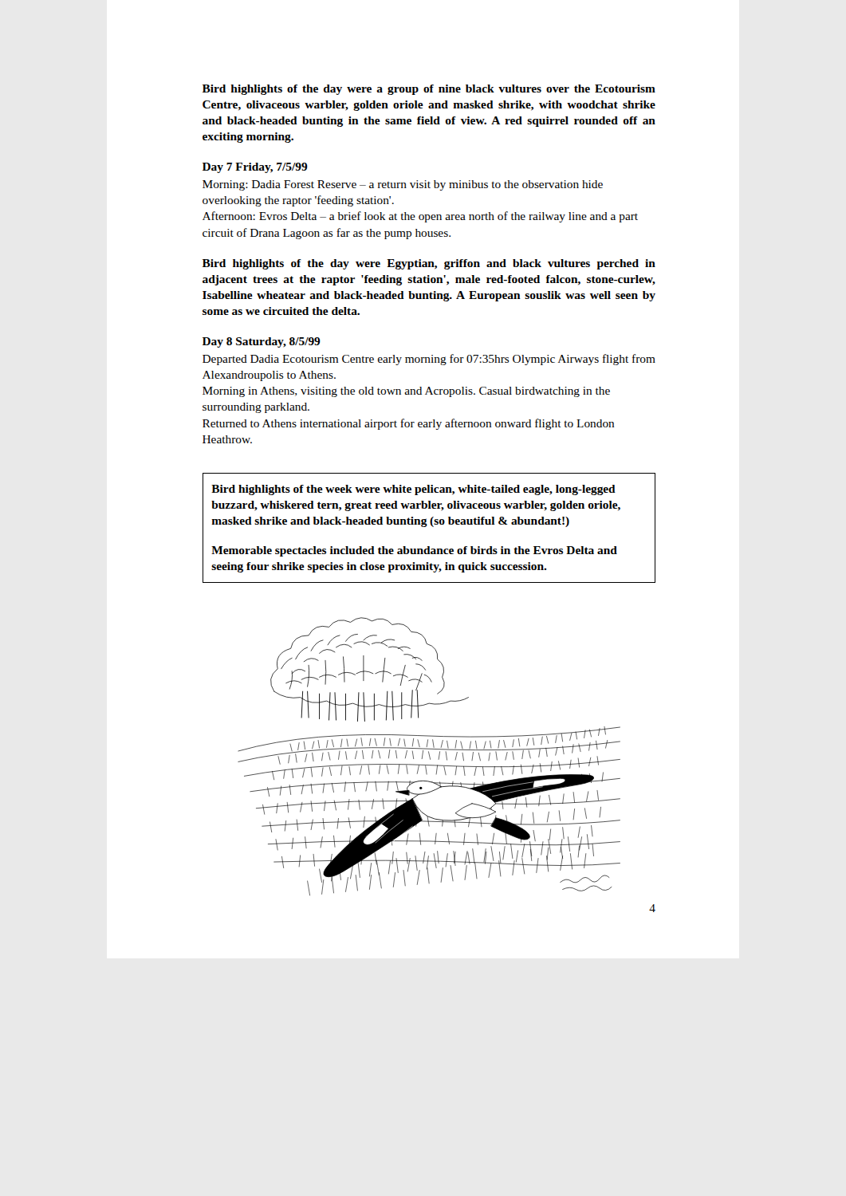Bird highlights of the day were a group of nine black vultures over the Ecotourism Centre, olivaceous warbler, golden oriole and masked shrike, with woodchat shrike and black-headed bunting in the same field of view. A red squirrel rounded off an exciting morning.
Day 7 Friday, 7/5/99
Morning: Dadia Forest Reserve – a return visit by minibus to the observation hide overlooking the raptor 'feeding station'.
Afternoon: Evros Delta – a brief look at the open area north of the railway line and a part circuit of Drana Lagoon as far as the pump houses.
Bird highlights of the day were Egyptian, griffon and black vultures perched in adjacent trees at the raptor 'feeding station', male red-footed falcon, stone-curlew, Isabelline wheatear and black-headed bunting. A European souslik was well seen by some as we circuited the delta.
Day 8 Saturday, 8/5/99
Departed Dadia Ecotourism Centre early morning for 07:35hrs Olympic Airways flight from Alexandroupolis to Athens.
Morning in Athens, visiting the old town and Acropolis. Casual birdwatching in the surrounding parkland.
Returned to Athens international airport for early afternoon onward flight to London Heathrow.
Bird highlights of the week were white pelican, white-tailed eagle, long-legged buzzard, whiskered tern, great reed warbler, olivaceous warbler, golden oriole, masked shrike and black-headed bunting (so beautiful & abundant!)
Memorable spectacles included the abundance of birds in the Evros Delta and seeing four shrike species in close proximity, in quick succession.
4